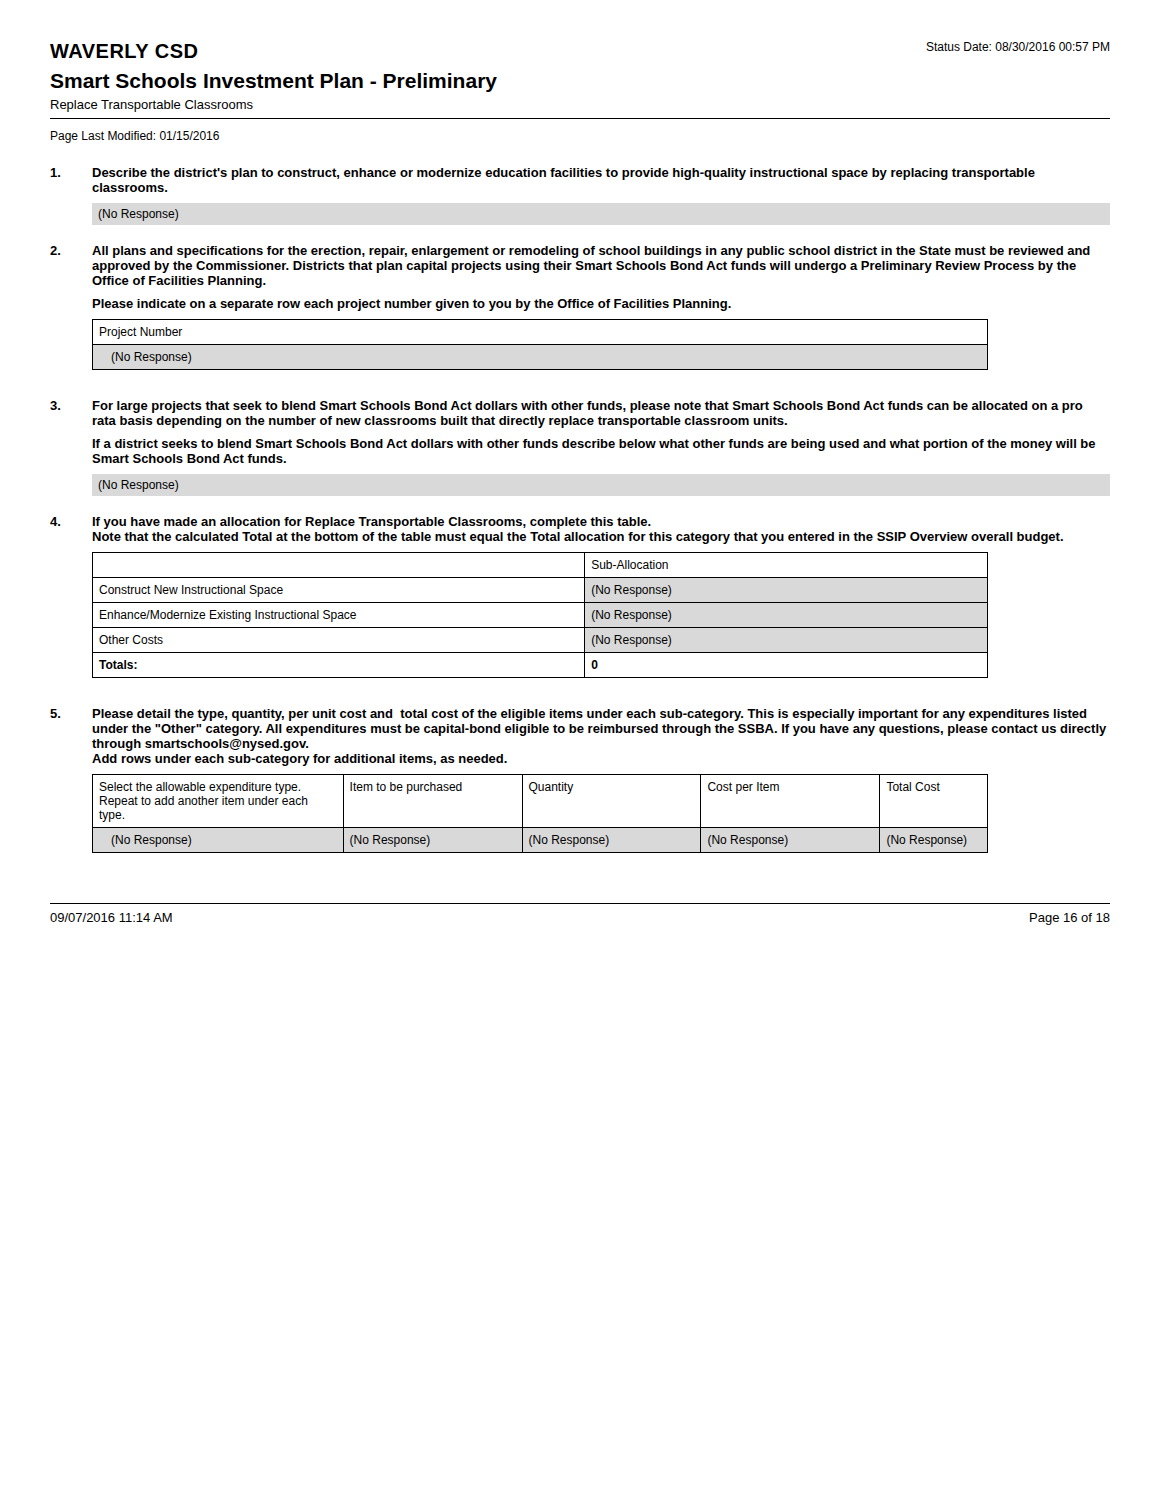WAVERLY CSD
Status Date: 08/30/2016 00:57 PM
Smart Schools Investment Plan - Preliminary
Replace Transportable Classrooms
Page Last Modified: 01/15/2016
1.
Describe the district's plan to construct, enhance or modernize education facilities to provide high-quality instructional space by replacing transportable classrooms.
(No Response)
2.
All plans and specifications for the erection, repair, enlargement or remodeling of school buildings in any public school district in the State must be reviewed and approved by the Commissioner. Districts that plan capital projects using their Smart Schools Bond Act funds will undergo a Preliminary Review Process by the Office of Facilities Planning.
Please indicate on a separate row each project number given to you by the Office of Facilities Planning.
| Project Number |
| (No Response) |
3.
For large projects that seek to blend Smart Schools Bond Act dollars with other funds, please note that Smart Schools Bond Act funds can be allocated on a pro rata basis depending on the number of new classrooms built that directly replace transportable classroom units.
If a district seeks to blend Smart Schools Bond Act dollars with other funds describe below what other funds are being used and what portion of the money will be Smart Schools Bond Act funds.
(No Response)
4.
If you have made an allocation for Replace Transportable Classrooms, complete this table.
Note that the calculated Total at the bottom of the table must equal the Total allocation for this category that you entered in the SSIP Overview overall budget.
| | Sub-Allocation |
| Construct New Instructional Space | (No Response) |
| Enhance/Modernize Existing Instructional Space | (No Response) |
| Other Costs | (No Response) |
| Totals: | 0 |
5.
Please detail the type, quantity, per unit cost and total cost of the eligible items under each sub-category. This is especially important for any expenditures listed under the "Other" category. All expenditures must be capital-bond eligible to be reimbursed through the SSBA. If you have any questions, please contact us directly through smartschools@nysed.gov.
Add rows under each sub-category for additional items, as needed.
| Select the allowable expenditure type. Repeat to add another item under each type. | Item to be purchased | Quantity | Cost per Item | Total Cost |
| (No Response) | (No Response) | (No Response) | (No Response) | (No Response) |
09/07/2016 11:14 AM
Page 16 of 18